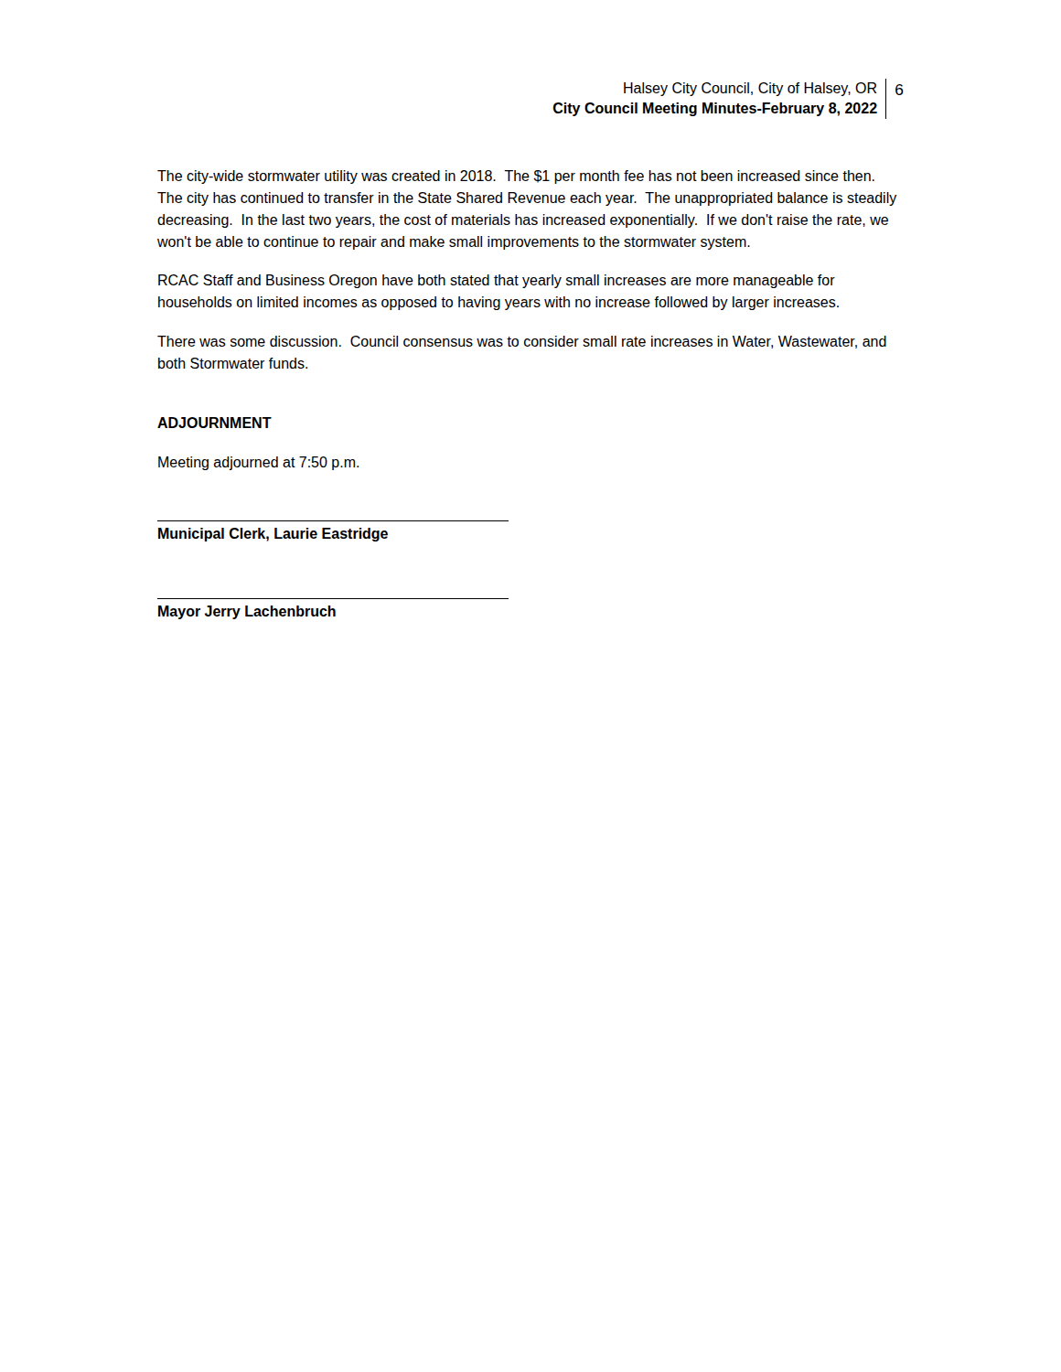Halsey City Council, City of Halsey, OR
City Council Meeting Minutes-February 8, 2022
6
The city-wide stormwater utility was created in 2018. The $1 per month fee has not been increased since then. The city has continued to transfer in the State Shared Revenue each year. The unappropriated balance is steadily decreasing. In the last two years, the cost of materials has increased exponentially. If we don't raise the rate, we won't be able to continue to repair and make small improvements to the stormwater system.
RCAC Staff and Business Oregon have both stated that yearly small increases are more manageable for households on limited incomes as opposed to having years with no increase followed by larger increases.
There was some discussion. Council consensus was to consider small rate increases in Water, Wastewater, and both Stormwater funds.
ADJOURNMENT
Meeting adjourned at 7:50 p.m.
Municipal Clerk, Laurie Eastridge
Mayor Jerry Lachenbruch